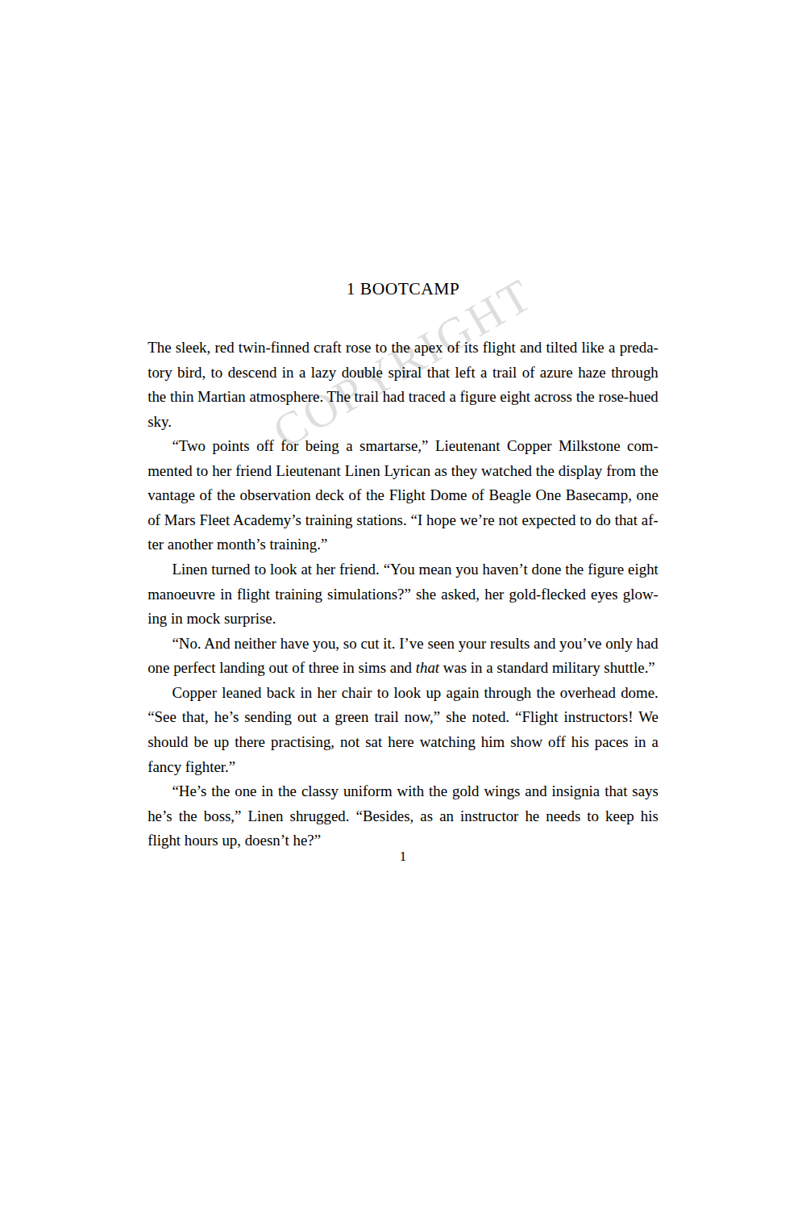COPYRIGHT
1 BOOTCAMP
The sleek, red twin-finned craft rose to the apex of its flight and tilted like a predatory bird, to descend in a lazy double spiral that left a trail of azure haze through the thin Martian atmosphere. The trail had traced a figure eight across the rose-hued sky.
“Two points off for being a smartarse,” Lieutenant Copper Milkstone commented to her friend Lieutenant Linen Lyrican as they watched the display from the vantage of the observation deck of the Flight Dome of Beagle One Basecamp, one of Mars Fleet Academy’s training stations. “I hope we’re not expected to do that after another month’s training.”
Linen turned to look at her friend. “You mean you haven’t done the figure eight manoeuvre in flight training simulations?” she asked, her gold-flecked eyes glowing in mock surprise.
“No. And neither have you, so cut it. I’ve seen your results and you’ve only had one perfect landing out of three in sims and that was in a standard military shuttle.”
Copper leaned back in her chair to look up again through the overhead dome. “See that, he’s sending out a green trail now,” she noted. “Flight instructors! We should be up there practising, not sat here watching him show off his paces in a fancy fighter.”
“He’s the one in the classy uniform with the gold wings and insignia that says he’s the boss,” Linen shrugged. “Besides, as an instructor he needs to keep his flight hours up, doesn’t he?”
1